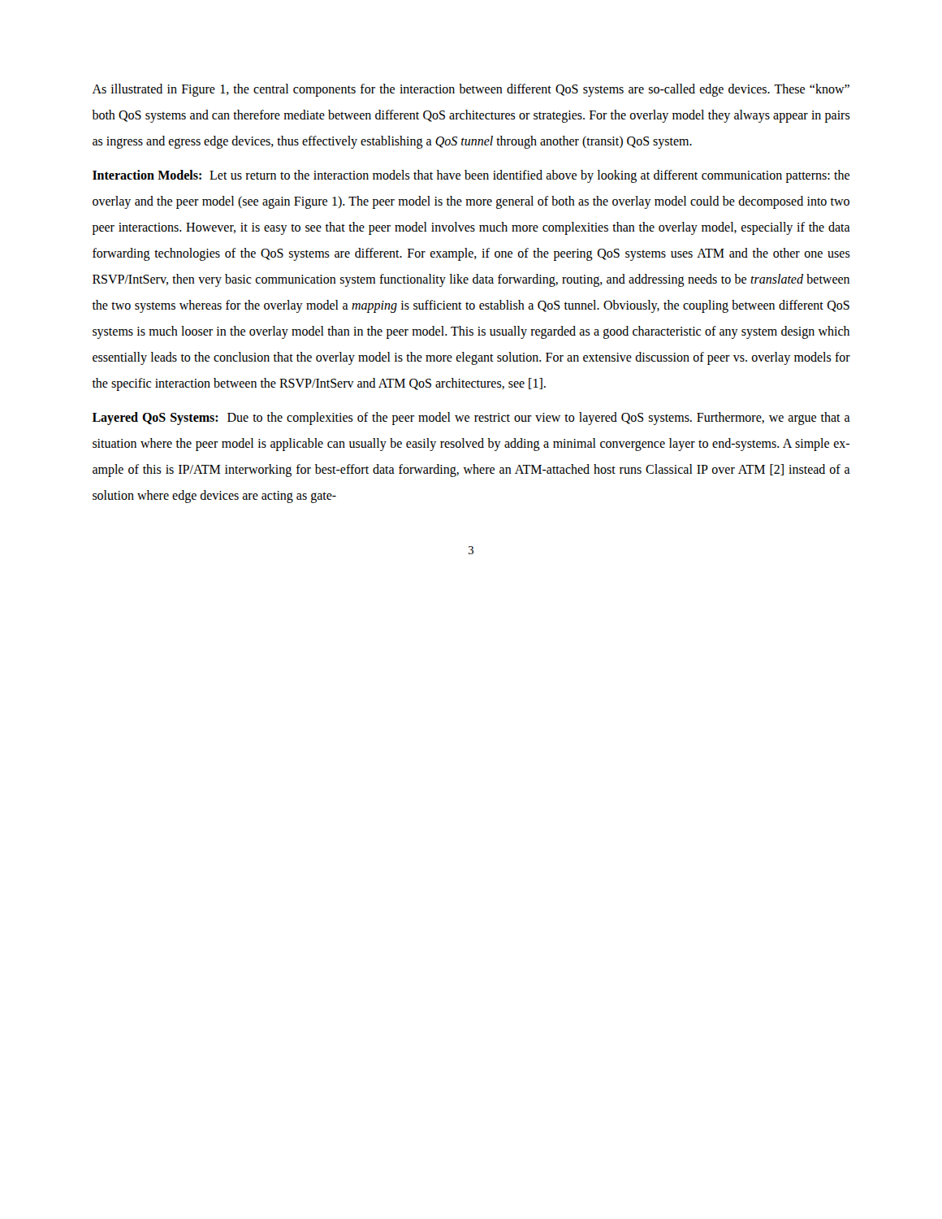As illustrated in Figure 1, the central components for the interaction between different QoS systems are so-called edge devices. These “know” both QoS systems and can therefore mediate between different QoS architectures or strategies. For the overlay model they always appear in pairs as ingress and egress edge devices, thus effectively establishing a QoS tunnel through another (transit) QoS system.
Interaction Models: Let us return to the interaction models that have been identified above by looking at different communication patterns: the overlay and the peer model (see again Figure 1). The peer model is the more general of both as the overlay model could be decomposed into two peer interactions. However, it is easy to see that the peer model involves much more complexities than the overlay model, especially if the data forwarding technologies of the QoS systems are different. For example, if one of the peering QoS systems uses ATM and the other one uses RSVP/IntServ, then very basic communication system functionality like data forwarding, routing, and addressing needs to be translated between the two systems whereas for the overlay model a mapping is sufficient to establish a QoS tunnel. Obviously, the coupling between different QoS systems is much looser in the overlay model than in the peer model. This is usually regarded as a good characteristic of any system design which essentially leads to the conclusion that the overlay model is the more elegant solution. For an extensive discussion of peer vs. overlay models for the specific interaction between the RSVP/IntServ and ATM QoS architectures, see [1].
Layered QoS Systems: Due to the complexities of the peer model we restrict our view to layered QoS systems. Furthermore, we argue that a situation where the peer model is applicable can usually be easily resolved by adding a minimal convergence layer to end-systems. A simple example of this is IP/ATM interworking for best-effort data forwarding, where an ATM-attached host runs Classical IP over ATM [2] instead of a solution where edge devices are acting as gate-
3